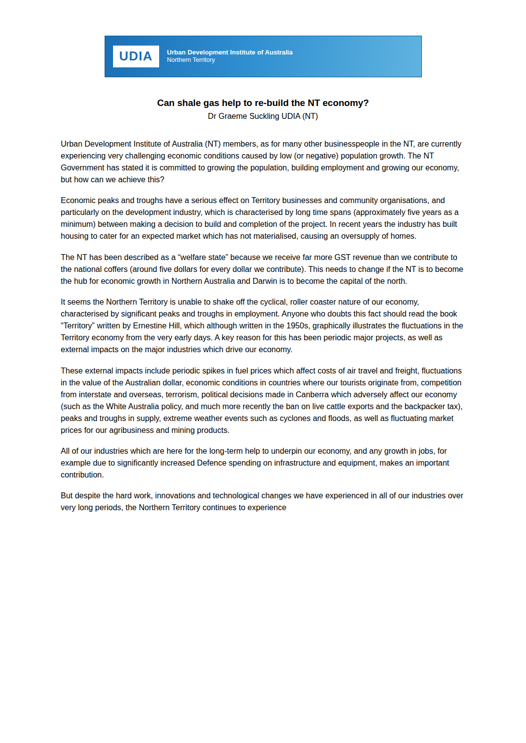UDIA Urban Development Institute of Australia Northern Territory
Can shale gas help to re-build the NT economy?
Dr Graeme Suckling UDIA (NT)
Urban Development Institute of Australia (NT) members, as for many other businesspeople in the NT, are currently experiencing very challenging economic conditions caused by low (or negative) population growth. The NT Government has stated it is committed to growing the population, building employment and growing our economy, but how can we achieve this?
Economic peaks and troughs have a serious effect on Territory businesses and community organisations, and particularly on the development industry, which is characterised by long time spans (approximately five years as a minimum) between making a decision to build and completion of the project. In recent years the industry has built housing to cater for an expected market which has not materialised, causing an oversupply of homes.
The NT has been described as a “welfare state” because we receive far more GST revenue than we contribute to the national coffers (around five dollars for every dollar we contribute). This needs to change if the NT is to become the hub for economic growth in Northern Australia and Darwin is to become the capital of the north.
It seems the Northern Territory is unable to shake off the cyclical, roller coaster nature of our economy, characterised by significant peaks and troughs in employment. Anyone who doubts this fact should read the book “Territory” written by Ernestine Hill, which although written in the 1950s, graphically illustrates the fluctuations in the Territory economy from the very early days. A key reason for this has been periodic major projects, as well as external impacts on the major industries which drive our economy.
These external impacts include periodic spikes in fuel prices which affect costs of air travel and freight, fluctuations in the value of the Australian dollar, economic conditions in countries where our tourists originate from, competition from interstate and overseas, terrorism, political decisions made in Canberra which adversely affect our economy (such as the White Australia policy, and much more recently the ban on live cattle exports and the backpacker tax), peaks and troughs in supply, extreme weather events such as cyclones and floods, as well as fluctuating market prices for our agribusiness and mining products.
All of our industries which are here for the long-term help to underpin our economy, and any growth in jobs, for example due to significantly increased Defence spending on infrastructure and equipment, makes an important contribution.
But despite the hard work, innovations and technological changes we have experienced in all of our industries over very long periods, the Northern Territory continues to experience